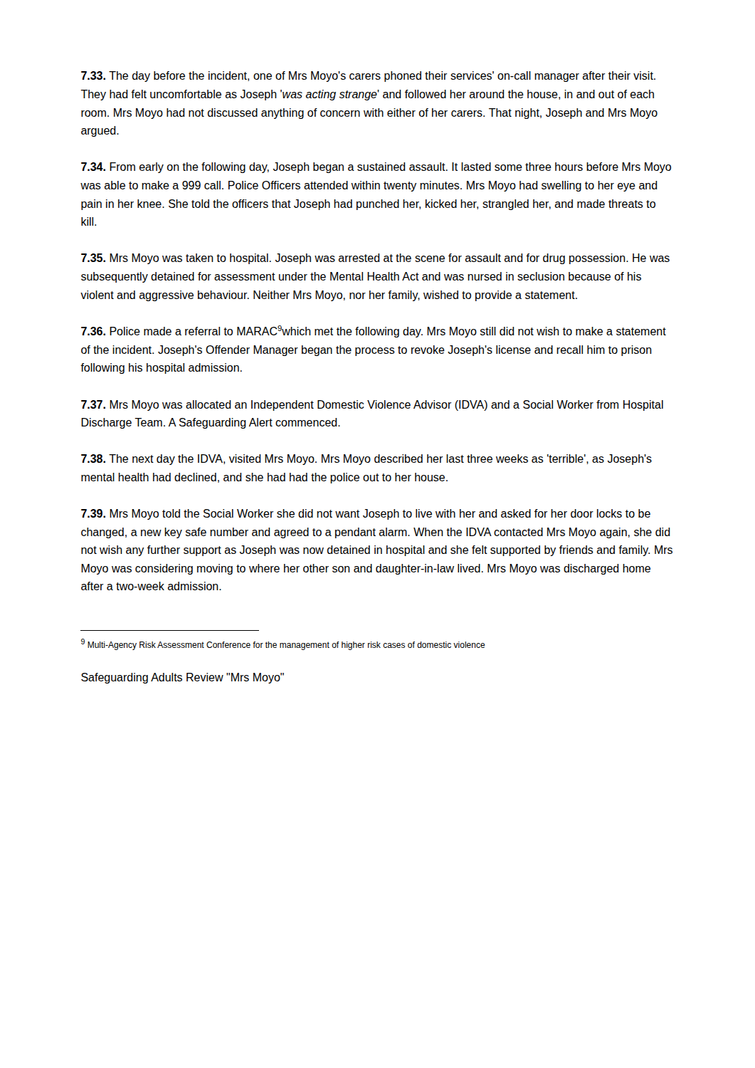7.33. The day before the incident, one of Mrs Moyo's carers phoned their services' on-call manager after their visit. They had felt uncomfortable as Joseph 'was acting strange' and followed her around the house, in and out of each room. Mrs Moyo had not discussed anything of concern with either of her carers. That night, Joseph and Mrs Moyo argued.
7.34. From early on the following day, Joseph began a sustained assault. It lasted some three hours before Mrs Moyo was able to make a 999 call. Police Officers attended within twenty minutes. Mrs Moyo had swelling to her eye and pain in her knee. She told the officers that Joseph had punched her, kicked her, strangled her, and made threats to kill.
7.35. Mrs Moyo was taken to hospital. Joseph was arrested at the scene for assault and for drug possession. He was subsequently detained for assessment under the Mental Health Act and was nursed in seclusion because of his violent and aggressive behaviour. Neither Mrs Moyo, nor her family, wished to provide a statement.
7.36. Police made a referral to MARAC9which met the following day. Mrs Moyo still did not wish to make a statement of the incident. Joseph's Offender Manager began the process to revoke Joseph's license and recall him to prison following his hospital admission.
7.37. Mrs Moyo was allocated an Independent Domestic Violence Advisor (IDVA) and a Social Worker from Hospital Discharge Team. A Safeguarding Alert commenced.
7.38. The next day the IDVA, visited Mrs Moyo. Mrs Moyo described her last three weeks as 'terrible', as Joseph's mental health had declined, and she had had the police out to her house.
7.39. Mrs Moyo told the Social Worker she did not want Joseph to live with her and asked for her door locks to be changed, a new key safe number and agreed to a pendant alarm. When the IDVA contacted Mrs Moyo again, she did not wish any further support as Joseph was now detained in hospital and she felt supported by friends and family. Mrs Moyo was considering moving to where her other son and daughter-in-law lived. Mrs Moyo was discharged home after a two-week admission.
9 Multi-Agency Risk Assessment Conference for the management of higher risk cases of domestic violence
Safeguarding Adults Review "Mrs Moyo"